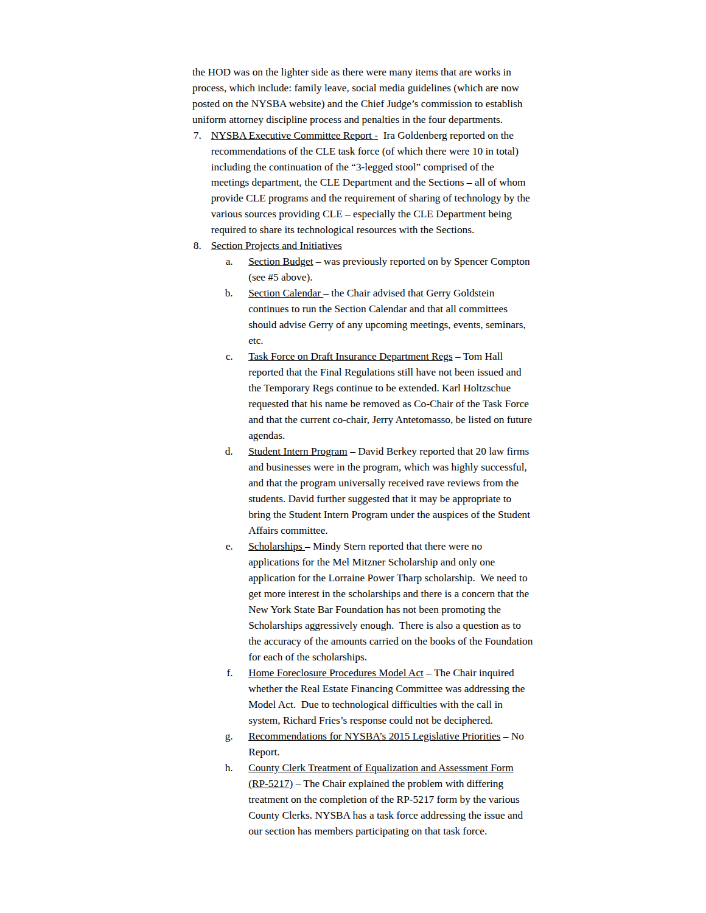the HOD was on the lighter side as there were many items that are works in process, which include: family leave, social media guidelines (which are now posted on the NYSBA website) and the Chief Judge’s commission to establish uniform attorney discipline process and penalties in the four departments.
NYSBA Executive Committee Report - Ira Goldenberg reported on the recommendations of the CLE task force (of which there were 10 in total) including the continuation of the “3-legged stool” comprised of the meetings department, the CLE Department and the Sections – all of whom provide CLE programs and the requirement of sharing of technology by the various sources providing CLE – especially the CLE Department being required to share its technological resources with the Sections.
Section Projects and Initiatives
Section Budget – was previously reported on by Spencer Compton (see #5 above).
Section Calendar – the Chair advised that Gerry Goldstein continues to run the Section Calendar and that all committees should advise Gerry of any upcoming meetings, events, seminars, etc.
Task Force on Draft Insurance Department Regs – Tom Hall reported that the Final Regulations still have not been issued and the Temporary Regs continue to be extended. Karl Holtzschue requested that his name be removed as Co-Chair of the Task Force and that the current co-chair, Jerry Antetomasso, be listed on future agendas.
Student Intern Program – David Berkey reported that 20 law firms and businesses were in the program, which was highly successful, and that the program universally received rave reviews from the students. David further suggested that it may be appropriate to bring the Student Intern Program under the auspices of the Student Affairs committee.
Scholarships – Mindy Stern reported that there were no applications for the Mel Mitzner Scholarship and only one application for the Lorraine Power Tharp scholarship. We need to get more interest in the scholarships and there is a concern that the New York State Bar Foundation has not been promoting the Scholarships aggressively enough. There is also a question as to the accuracy of the amounts carried on the books of the Foundation for each of the scholarships.
Home Foreclosure Procedures Model Act – The Chair inquired whether the Real Estate Financing Committee was addressing the Model Act. Due to technological difficulties with the call in system, Richard Fries’s response could not be deciphered.
Recommendations for NYSBA’s 2015 Legislative Priorities – No Report.
County Clerk Treatment of Equalization and Assessment Form (RP-5217) – The Chair explained the problem with differing treatment on the completion of the RP-5217 form by the various County Clerks. NYSBA has a task force addressing the issue and our section has members participating on that task force.